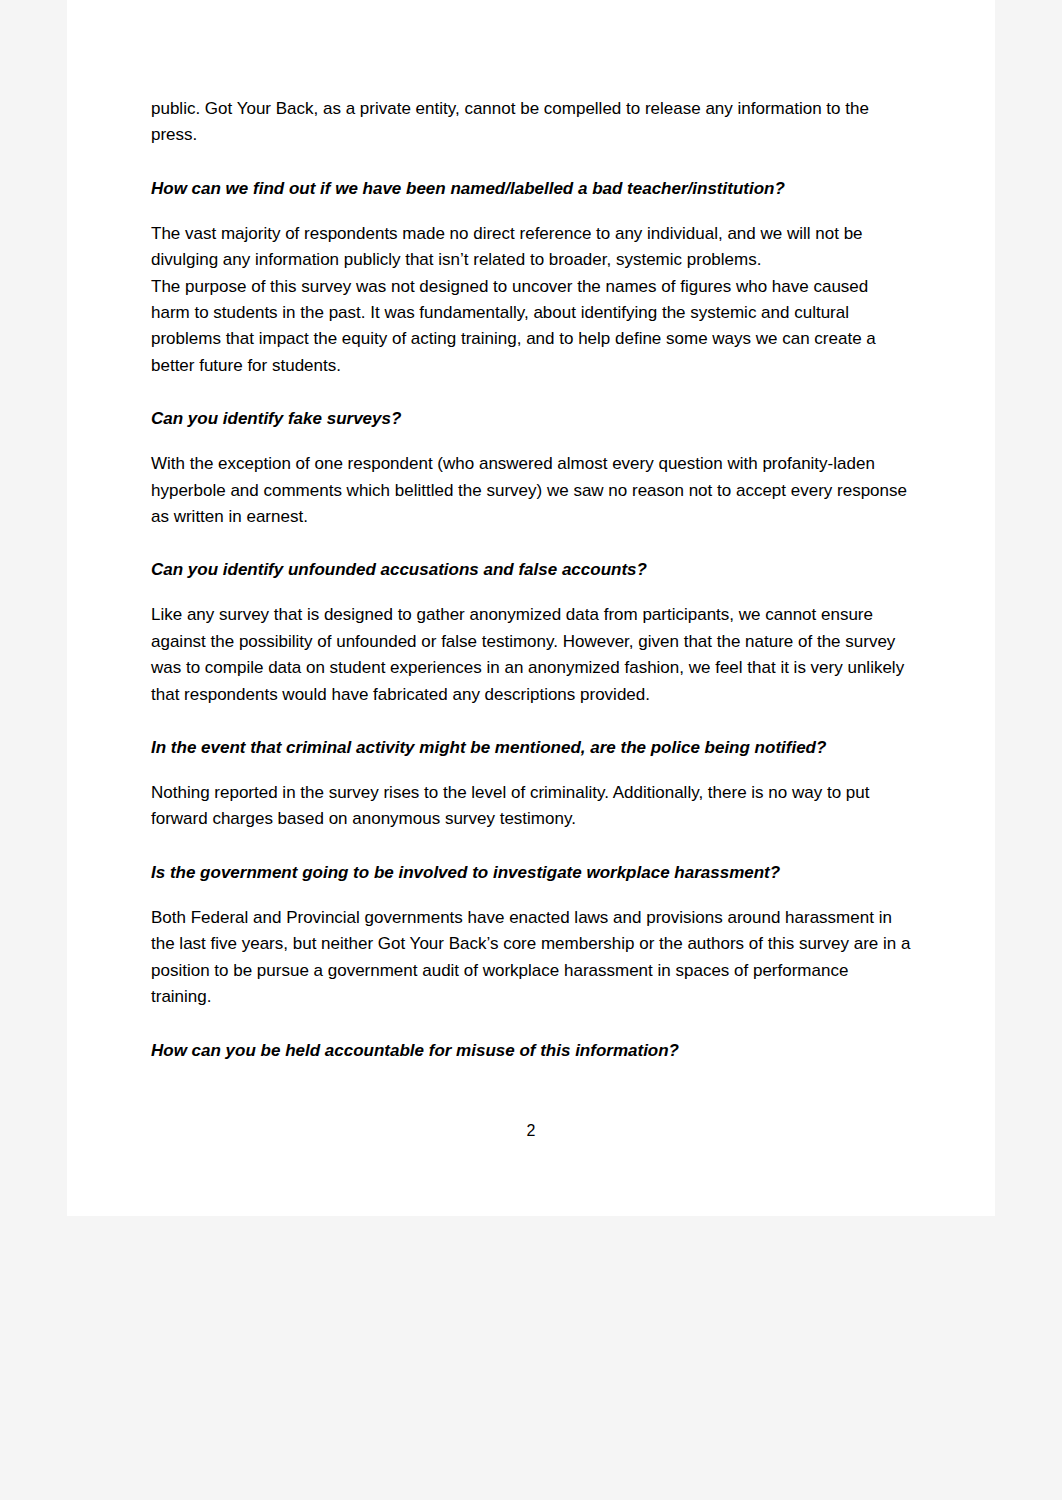public. Got Your Back, as a private entity, cannot be compelled to release any information to the press.
How can we find out if we have been named/labelled a bad teacher/institution?
The vast majority of respondents made no direct reference to any individual, and we will not be divulging any information publicly that isn’t related to broader, systemic problems.
The purpose of this survey was not designed to uncover the names of figures who have caused harm to students in the past. It was fundamentally, about identifying the systemic and cultural problems that impact the equity of acting training, and to help define some ways we can create a better future for students.
Can you identify fake surveys?
With the exception of one respondent (who answered almost every question with profanity-laden hyperbole and comments which belittled the survey) we saw no reason not to accept every response as written in earnest.
Can you identify unfounded accusations and false accounts?
Like any survey that is designed to gather anonymized data from participants, we cannot ensure against the possibility of unfounded or false testimony. However, given that the nature of the survey was to compile data on student experiences in an anonymized fashion, we feel that it is very unlikely that respondents would have fabricated any descriptions provided.
In the event that criminal activity might be mentioned, are the police being notified?
Nothing reported in the survey rises to the level of criminality. Additionally, there is no way to put forward charges based on anonymous survey testimony.
Is the government going to be involved to investigate workplace harassment?
Both Federal and Provincial governments have enacted laws and provisions around harassment in the last five years, but neither Got Your Back’s core membership or the authors of this survey are in a position to be pursue a government audit of workplace harassment in spaces of performance training.
How can you be held accountable for misuse of this information?
2